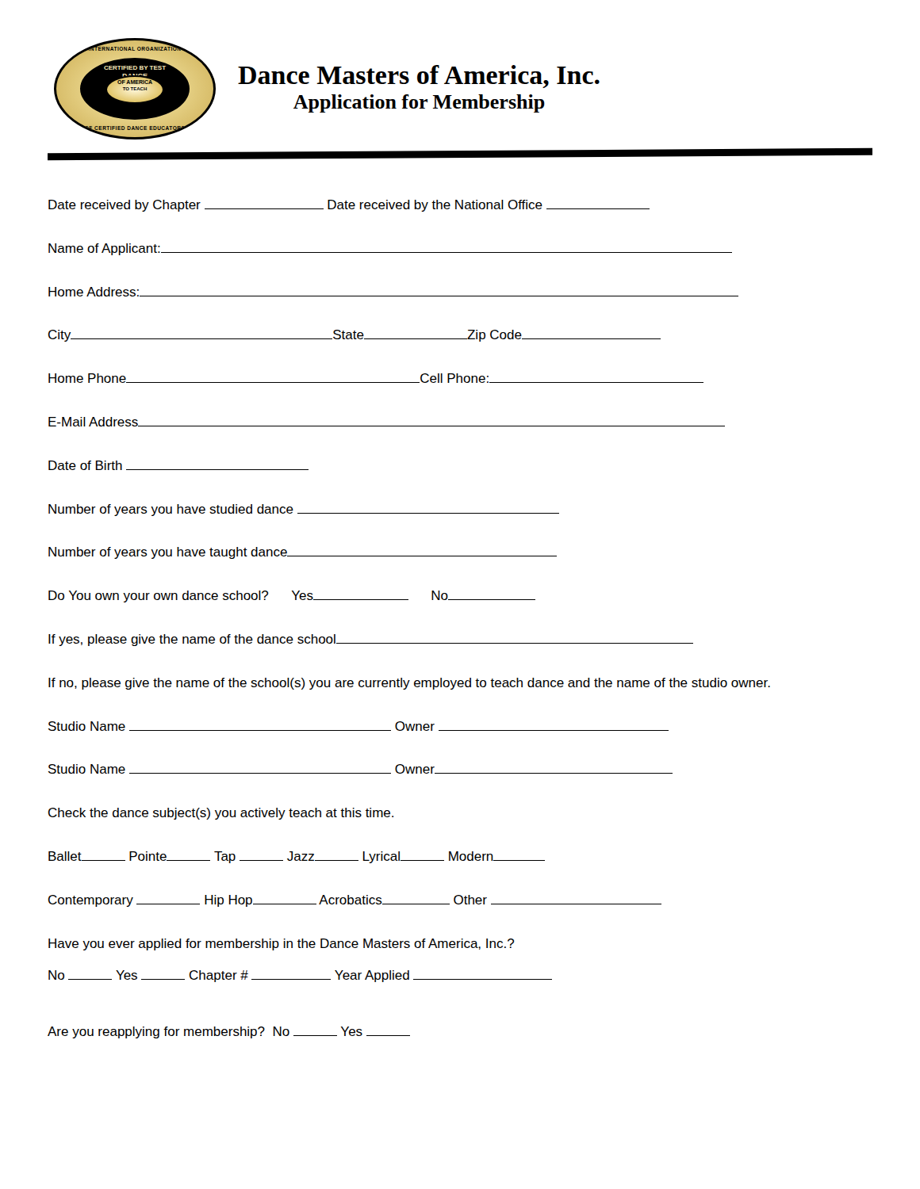INTERNATIONAL ORGANIZATION
OF CERTIFIED DANCE EDUCATORS
CERTIFIED BY TEST
DANCE
MASTERS
OF AMERICA
TO TEACH
Dance Masters of America, Inc.
Application for Membership
Date received by Chapter Date received by the National Office
Name of Applicant:
Home Address:
City State Zip Code
Home Phone Cell Phone:
E-Mail Address
Date of Birth
Number of years you have studied dance
Number of years you have taught dance
Do You own your own dance school? Yes No
If yes, please give the name of the dance school
If no, please give the name of the school(s) you are currently employed to teach dance and the name of the studio owner.
Studio Name Owner
Studio Name Owner
Check the dance subject(s) you actively teach at this time.
Ballet Pointe Tap Jazz Lyrical Modern
Contemporary Hip Hop Acrobatics Other
Have you ever applied for membership in the Dance Masters of America, Inc.?
No Yes Chapter # Year Applied
Are you reapplying for membership? No Yes